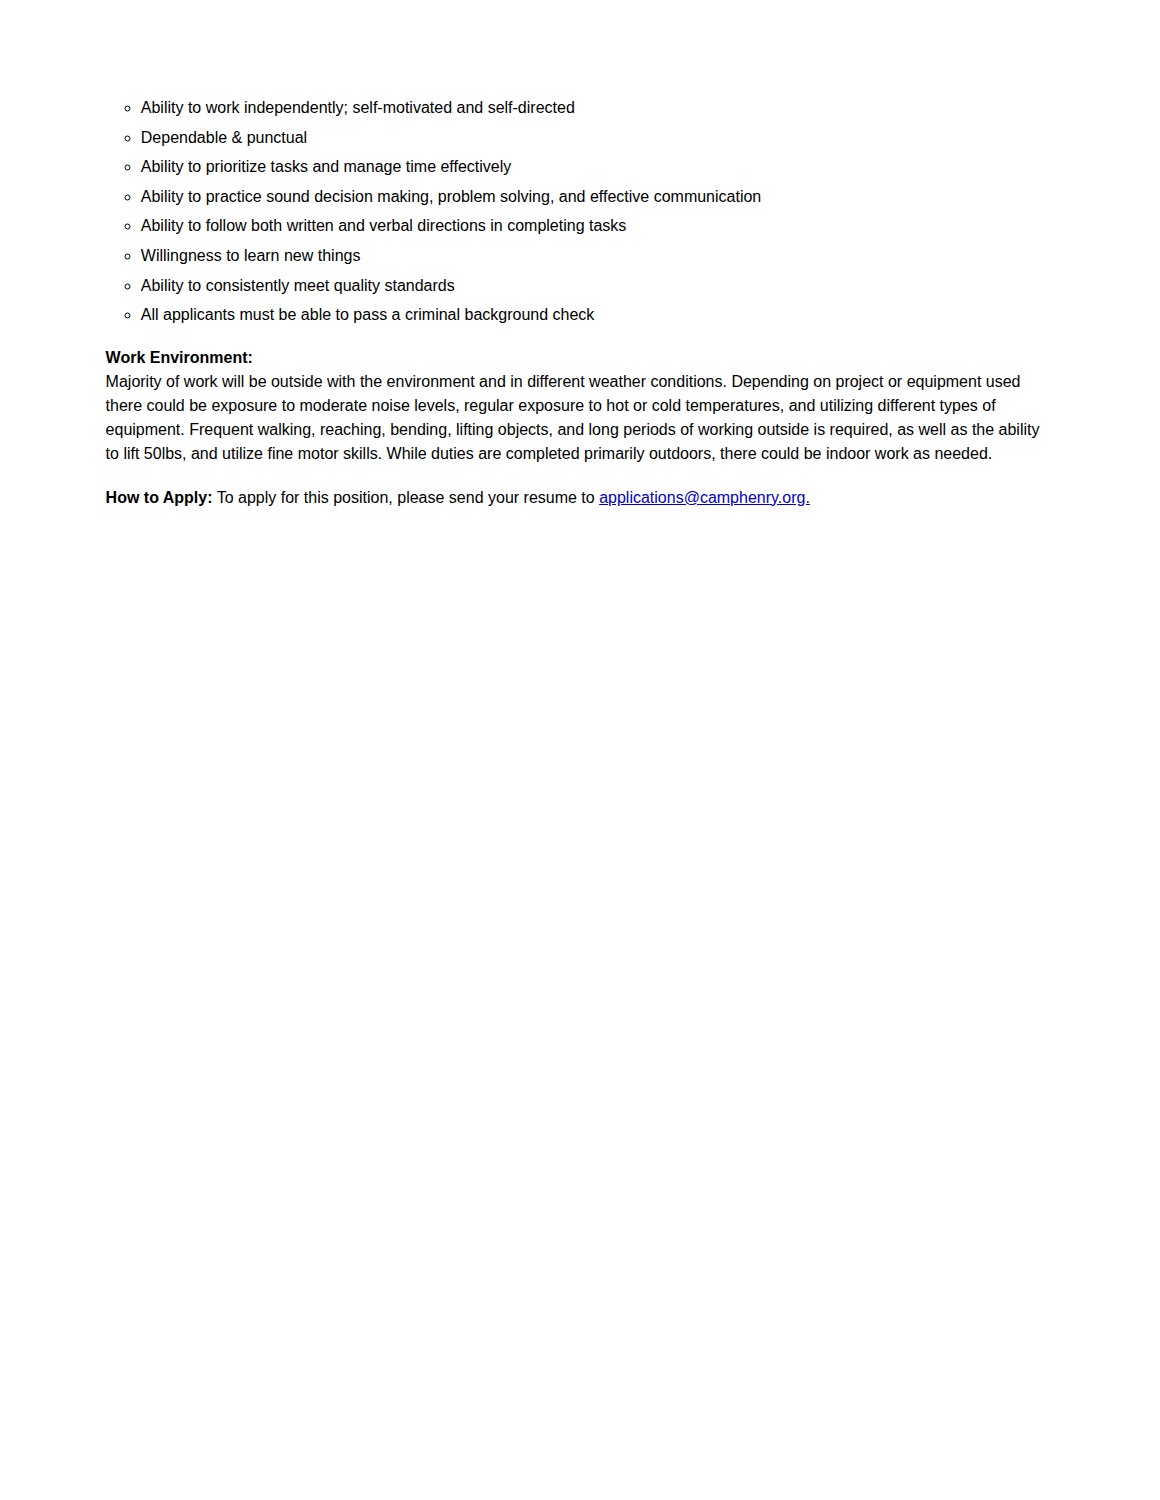Ability to work independently; self-motivated and self-directed
Dependable & punctual
Ability to prioritize tasks and manage time effectively
Ability to practice sound decision making, problem solving, and effective communication
Ability to follow both written and verbal directions in completing tasks
Willingness to learn new things
Ability to consistently meet quality standards
All applicants must be able to pass a criminal background check
Work Environment:
Majority of work will be outside with the environment and in different weather conditions. Depending on project or equipment used there could be exposure to moderate noise levels, regular exposure to hot or cold temperatures, and utilizing different types of equipment. Frequent walking, reaching, bending, lifting objects, and long periods of working outside is required, as well as the ability to lift 50lbs, and utilize fine motor skills. While duties are completed primarily outdoors, there could be indoor work as needed.
How to Apply: To apply for this position, please send your resume to applications@camphenry.org.